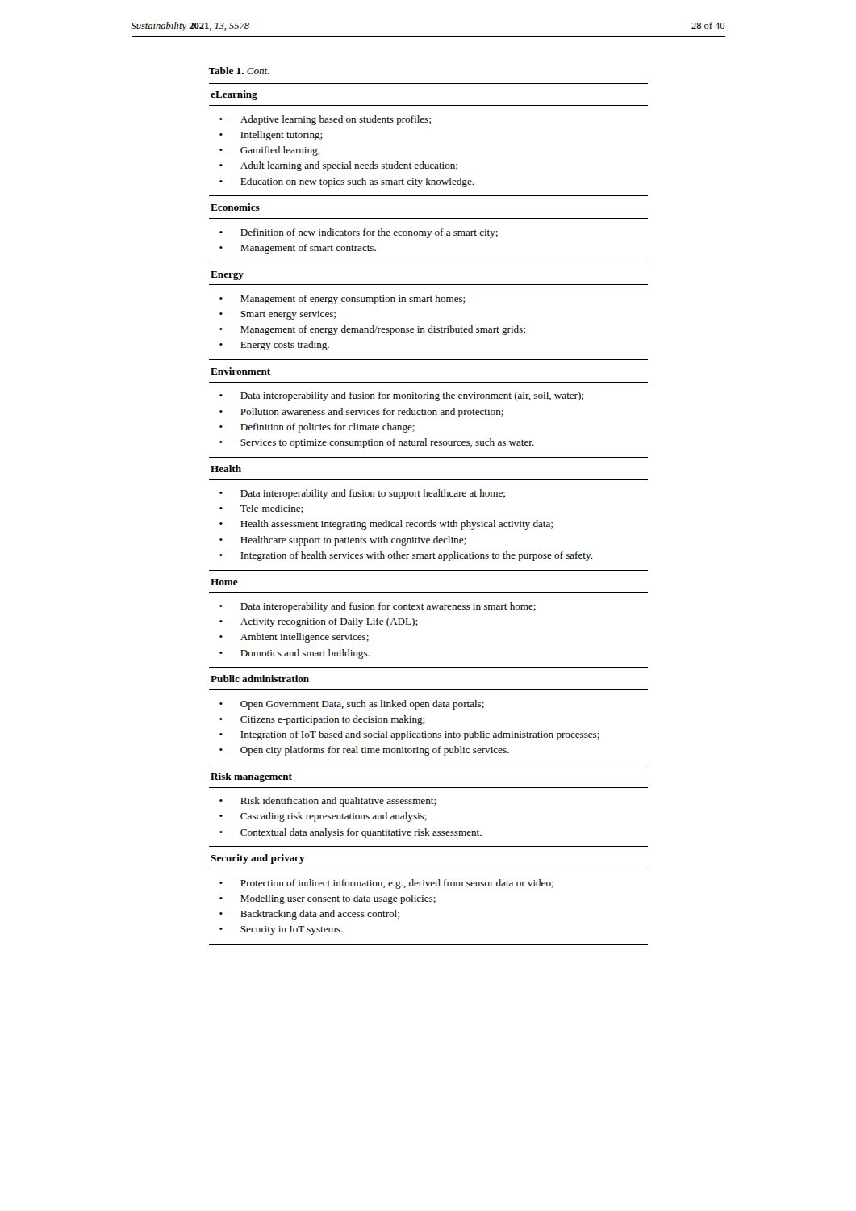Sustainability 2021, 13, 5578
28 of 40
Table 1. Cont.
| eLearning |
| --- |
| Adaptive learning based on students profiles; Intelligent tutoring; Gamified learning; Adult learning and special needs student education; Education on new topics such as smart city knowledge. |
| Economics |
| Definition of new indicators for the economy of a smart city; Management of smart contracts. |
| Energy |
| Management of energy consumption in smart homes; Smart energy services; Management of energy demand/response in distributed smart grids; Energy costs trading. |
| Environment |
| Data interoperability and fusion for monitoring the environment (air, soil, water); Pollution awareness and services for reduction and protection; Definition of policies for climate change; Services to optimize consumption of natural resources, such as water. |
| Health |
| Data interoperability and fusion to support healthcare at home; Tele-medicine; Health assessment integrating medical records with physical activity data; Healthcare support to patients with cognitive decline; Integration of health services with other smart applications to the purpose of safety. |
| Home |
| Data interoperability and fusion for context awareness in smart home; Activity recognition of Daily Life (ADL); Ambient intelligence services; Domotics and smart buildings. |
| Public administration |
| Open Government Data, such as linked open data portals; Citizens e-participation to decision making; Integration of IoT-based and social applications into public administration processes; Open city platforms for real time monitoring of public services. |
| Risk management |
| Risk identification and qualitative assessment; Cascading risk representations and analysis; Contextual data analysis for quantitative risk assessment. |
| Security and privacy |
| Protection of indirect information, e.g., derived from sensor data or video; Modelling user consent to data usage policies; Backtracking data and access control; Security in IoT systems. |